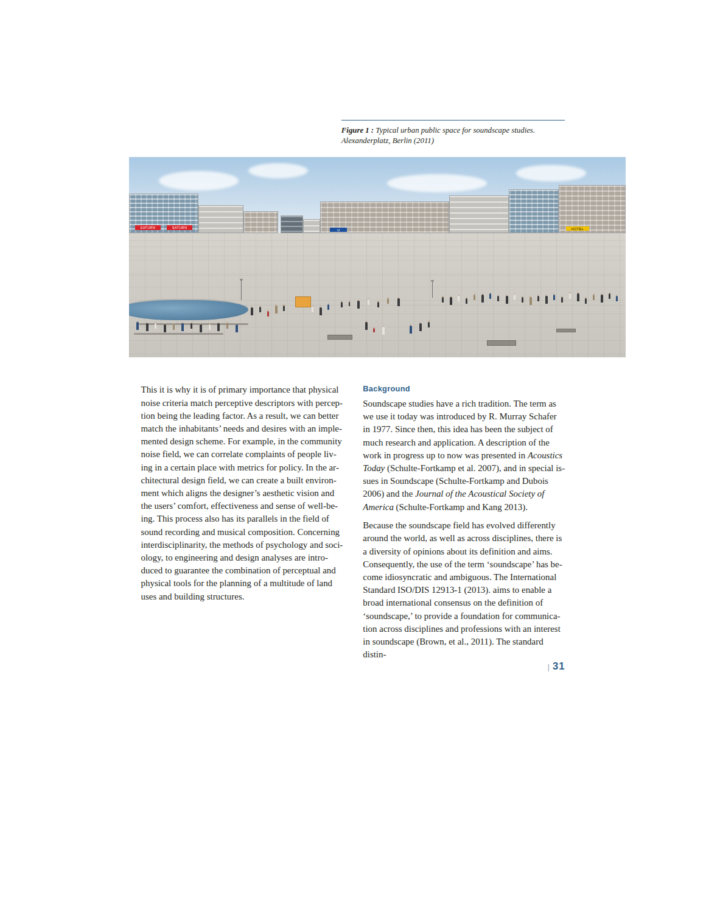Figure 1 : Typical urban public space for soundscape studies. Alexanderplatz, Berlin (2011)
SATURN
SATURN
U
HOTEL
This it is why it is of primary importance that physical noise criteria match perceptive descriptors with perception being the leading factor. As a result, we can better match the inhabitants’ needs and desires with an implemented design scheme. For example, in the community noise field, we can correlate complaints of people living in a certain place with metrics for policy. In the architectural design field, we can create a built environment which aligns the designer’s aesthetic vision and the users’ comfort, effectiveness and sense of well-being. This process also has its parallels in the field of sound recording and musical composition. Concerning interdisciplinarity, the methods of psychology and sociology, to engineering and design analyses are introduced to guarantee the combination of perceptual and physical tools for the planning of a multitude of land uses and building structures.
Background
Soundscape studies have a rich tradition. The term as we use it today was introduced by R. Murray Schafer in 1977. Since then, this idea has been the subject of much research and application. A description of the work in progress up to now was presented in Acoustics Today (Schulte-Fortkamp et al. 2007), and in special issues in Soundscape (Schulte-Fortkamp and Dubois 2006) and the Journal of the Acoustical Society of America (Schulte-Fortkamp and Kang 2013).
Because the soundscape field has evolved differently around the world, as well as across disciplines, there is a diversity of opinions about its definition and aims. Consequently, the use of the term ‘soundscape’ has become idiosyncratic and ambiguous. The International Standard ISO/DIS 12913-1 (2013). aims to enable a broad international consensus on the definition of ‘soundscape,’ to provide a foundation for communication across disciplines and professions with an interest in soundscape (Brown, et al., 2011). The standard distin-
|31